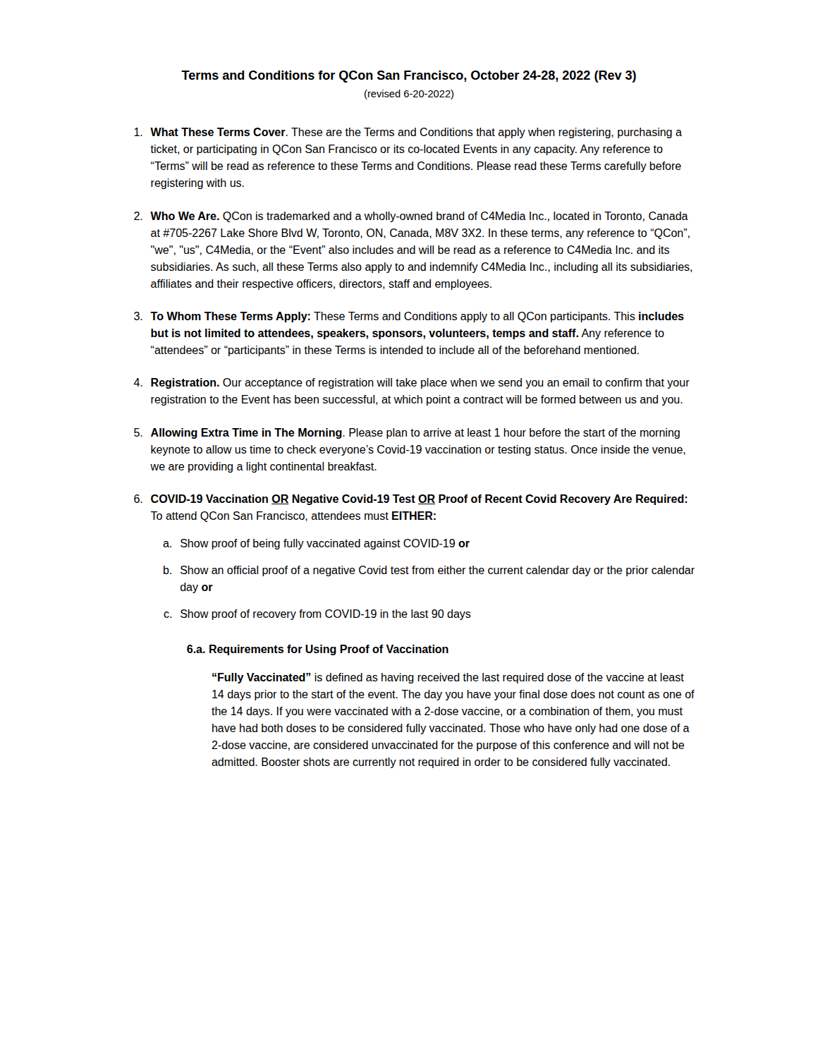Terms and Conditions for QCon San Francisco, October 24-28, 2022 (Rev 3)
(revised 6-20-2022)
What These Terms Cover. These are the Terms and Conditions that apply when registering, purchasing a ticket, or participating in QCon San Francisco or its co-located Events in any capacity. Any reference to “Terms” will be read as reference to these Terms and Conditions. Please read these Terms carefully before registering with us.
Who We Are. QCon is trademarked and a wholly-owned brand of C4Media Inc., located in Toronto, Canada at #705-2267 Lake Shore Blvd W, Toronto, ON, Canada, M8V 3X2. In these terms, any reference to “QCon”, "we", "us", C4Media, or the “Event” also includes and will be read as a reference to C4Media Inc. and its subsidiaries. As such, all these Terms also apply to and indemnify C4Media Inc., including all its subsidiaries, affiliates and their respective officers, directors, staff and employees.
To Whom These Terms Apply: These Terms and Conditions apply to all QCon participants. This includes but is not limited to attendees, speakers, sponsors, volunteers, temps and staff. Any reference to “attendees” or “participants” in these Terms is intended to include all of the beforehand mentioned.
Registration. Our acceptance of registration will take place when we send you an email to confirm that your registration to the Event has been successful, at which point a contract will be formed between us and you.
Allowing Extra Time in The Morning. Please plan to arrive at least 1 hour before the start of the morning keynote to allow us time to check everyone’s Covid-19 vaccination or testing status. Once inside the venue, we are providing a light continental breakfast.
COVID-19 Vaccination OR Negative Covid-19 Test OR Proof of Recent Covid Recovery Are Required: To attend QCon San Francisco, attendees must EITHER:
Show proof of being fully vaccinated against COVID-19 or
Show an official proof of a negative Covid test from either the current calendar day or the prior calendar day or
Show proof of recovery from COVID-19 in the last 90 days
6.a. Requirements for Using Proof of Vaccination
“Fully Vaccinated” is defined as having received the last required dose of the vaccine at least 14 days prior to the start of the event. The day you have your final dose does not count as one of the 14 days. If you were vaccinated with a 2-dose vaccine, or a combination of them, you must have had both doses to be considered fully vaccinated. Those who have only had one dose of a 2-dose vaccine, are considered unvaccinated for the purpose of this conference and will not be admitted. Booster shots are currently not required in order to be considered fully vaccinated.